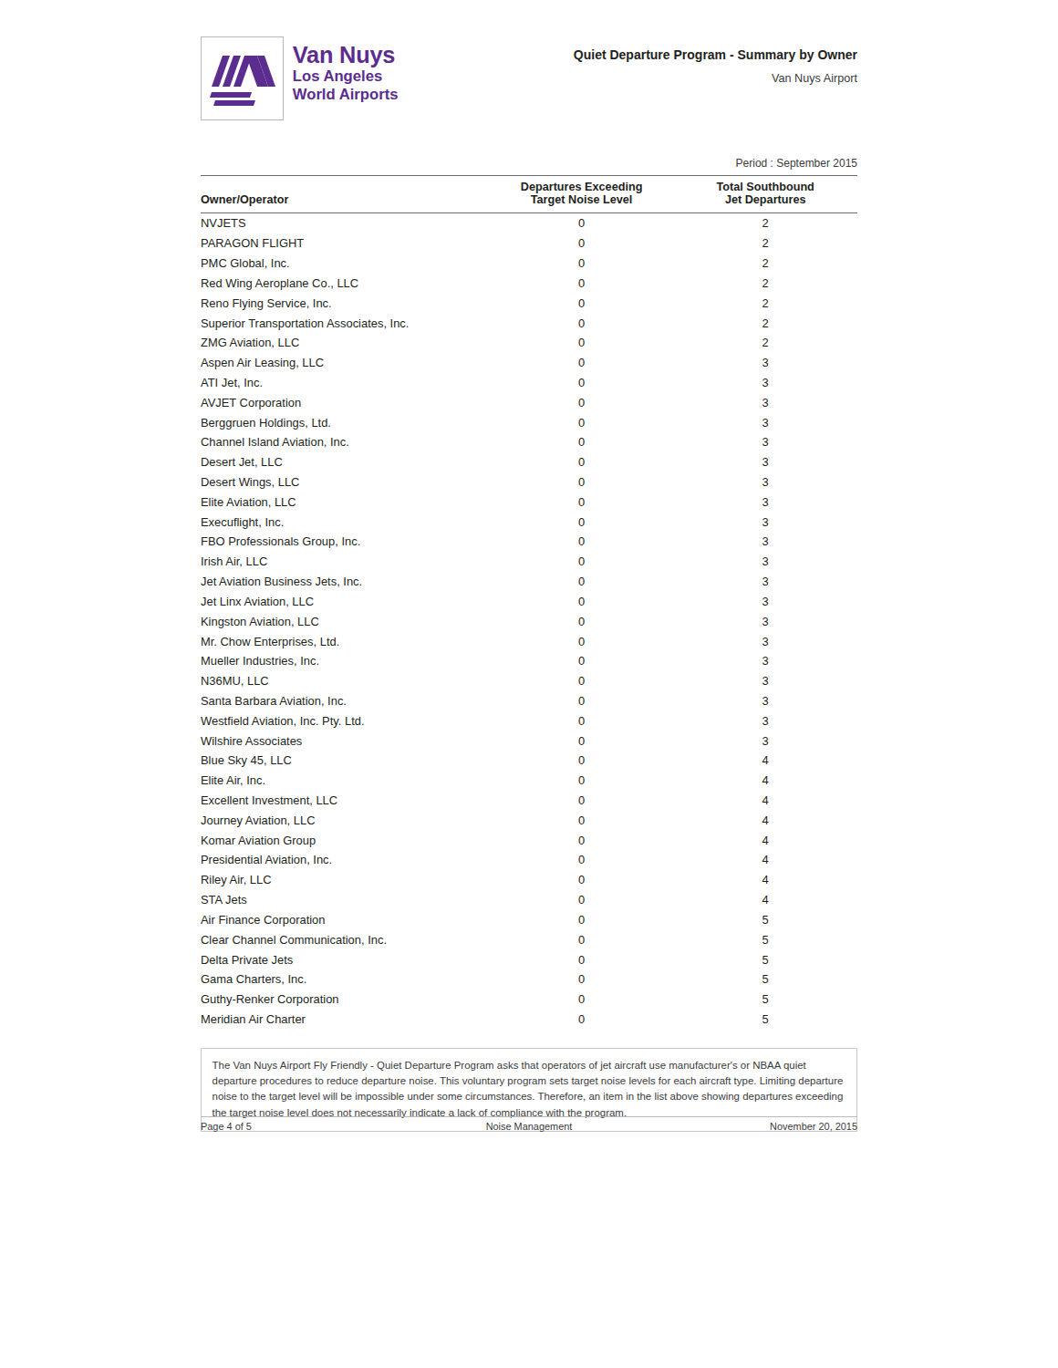Van Nuys
Los Angeles
World Airports
Quiet Departure Program - Summary by Owner
Van Nuys Airport
Period : September 2015
| Owner/Operator | Departures Exceeding Target Noise Level | Total Southbound Jet Departures |
| --- | --- | --- |
| NVJETS | 0 | 2 |
| PARAGON FLIGHT | 0 | 2 |
| PMC Global, Inc. | 0 | 2 |
| Red Wing Aeroplane Co., LLC | 0 | 2 |
| Reno Flying Service, Inc. | 0 | 2 |
| Superior Transportation Associates, Inc. | 0 | 2 |
| ZMG Aviation, LLC | 0 | 2 |
| Aspen Air Leasing, LLC | 0 | 3 |
| ATI Jet, Inc. | 0 | 3 |
| AVJET Corporation | 0 | 3 |
| Berggruen Holdings, Ltd. | 0 | 3 |
| Channel Island Aviation, Inc. | 0 | 3 |
| Desert Jet, LLC | 0 | 3 |
| Desert Wings, LLC | 0 | 3 |
| Elite Aviation, LLC | 0 | 3 |
| Execuflight, Inc. | 0 | 3 |
| FBO Professionals Group, Inc. | 0 | 3 |
| Irish Air, LLC | 0 | 3 |
| Jet Aviation Business Jets, Inc. | 0 | 3 |
| Jet Linx Aviation, LLC | 0 | 3 |
| Kingston Aviation, LLC | 0 | 3 |
| Mr. Chow Enterprises, Ltd. | 0 | 3 |
| Mueller Industries, Inc. | 0 | 3 |
| N36MU, LLC | 0 | 3 |
| Santa Barbara Aviation, Inc. | 0 | 3 |
| Westfield Aviation, Inc. Pty. Ltd. | 0 | 3 |
| Wilshire Associates | 0 | 3 |
| Blue Sky 45, LLC | 0 | 4 |
| Elite Air, Inc. | 0 | 4 |
| Excellent Investment, LLC | 0 | 4 |
| Journey Aviation, LLC | 0 | 4 |
| Komar Aviation Group | 0 | 4 |
| Presidential Aviation, Inc. | 0 | 4 |
| Riley Air, LLC | 0 | 4 |
| STA Jets | 0 | 4 |
| Air Finance Corporation | 0 | 5 |
| Clear Channel Communication, Inc. | 0 | 5 |
| Delta Private Jets | 0 | 5 |
| Gama Charters, Inc. | 0 | 5 |
| Guthy-Renker Corporation | 0 | 5 |
| Meridian Air Charter | 0 | 5 |
The Van Nuys Airport Fly Friendly - Quiet Departure Program asks that operators of jet aircraft use manufacturer's or NBAA quiet departure procedures to reduce departure noise. This voluntary program sets target noise levels for each aircraft type. Limiting departure noise to the target level will be impossible under some circumstances. Therefore, an item in the list above showing departures exceeding the target noise level does not necessarily indicate a lack of compliance with the program.
Page 4 of 5
Noise Management
November 20, 2015